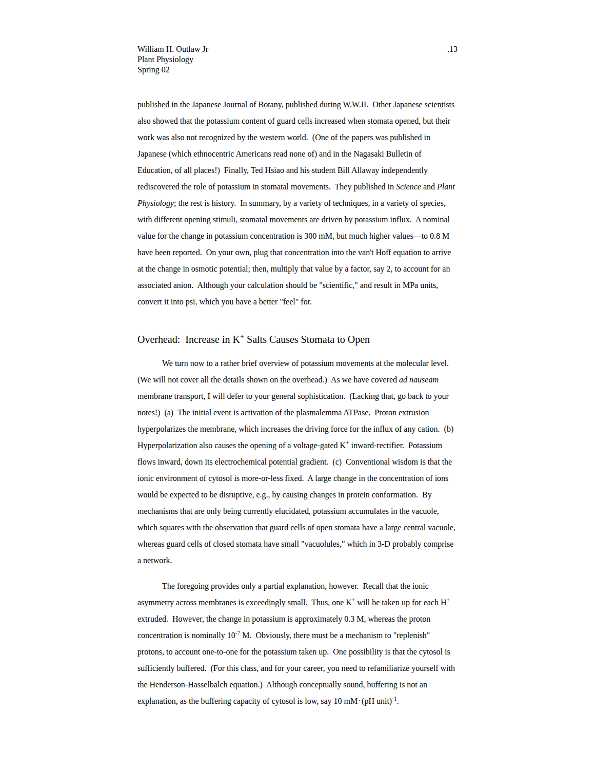.13
William H. Outlaw Jr
Plant Physiology
Spring 02
published in the Japanese Journal of Botany, published during W.W.II. Other Japanese scientists also showed that the potassium content of guard cells increased when stomata opened, but their work was also not recognized by the western world. (One of the papers was published in Japanese (which ethnocentric Americans read none of) and in the Nagasaki Bulletin of Education, of all places!) Finally, Ted Hsiao and his student Bill Allaway independently rediscovered the role of potassium in stomatal movements. They published in Science and Plant Physiology; the rest is history. In summary, by a variety of techniques, in a variety of species, with different opening stimuli, stomatal movements are driven by potassium influx. A nominal value for the change in potassium concentration is 300 mM, but much higher values—to 0.8 M have been reported. On your own, plug that concentration into the van't Hoff equation to arrive at the change in osmotic potential; then, multiply that value by a factor, say 2, to account for an associated anion. Although your calculation should be "scientific," and result in MPa units, convert it into psi, which you have a better "feel" for.
Overhead: Increase in K+ Salts Causes Stomata to Open
We turn now to a rather brief overview of potassium movements at the molecular level. (We will not cover all the details shown on the overhead.) As we have covered ad nauseam membrane transport, I will defer to your general sophistication. (Lacking that, go back to your notes!) (a) The initial event is activation of the plasmalemma ATPase. Proton extrusion hyperpolarizes the membrane, which increases the driving force for the influx of any cation. (b) Hyperpolarization also causes the opening of a voltage-gated K+ inward-rectifier. Potassium flows inward, down its electrochemical potential gradient. (c) Conventional wisdom is that the ionic environment of cytosol is more-or-less fixed. A large change in the concentration of ions would be expected to be disruptive, e.g., by causing changes in protein conformation. By mechanisms that are only being currently elucidated, potassium accumulates in the vacuole, which squares with the observation that guard cells of open stomata have a large central vacuole, whereas guard cells of closed stomata have small "vacuolules," which in 3-D probably comprise a network.
The foregoing provides only a partial explanation, however. Recall that the ionic asymmetry across membranes is exceedingly small. Thus, one K+ will be taken up for each H+ extruded. However, the change in potassium is approximately 0.3 M, whereas the proton concentration is nominally 10-7 M. Obviously, there must be a mechanism to "replenish" protons, to account one-to-one for the potassium taken up. One possibility is that the cytosol is sufficiently buffered. (For this class, and for your career, you need to refamiliarize yourself with the Henderson-Hasselbalch equation.) Although conceptually sound, buffering is not an explanation, as the buffering capacity of cytosol is low, say 10 mM·(pH unit)-1.